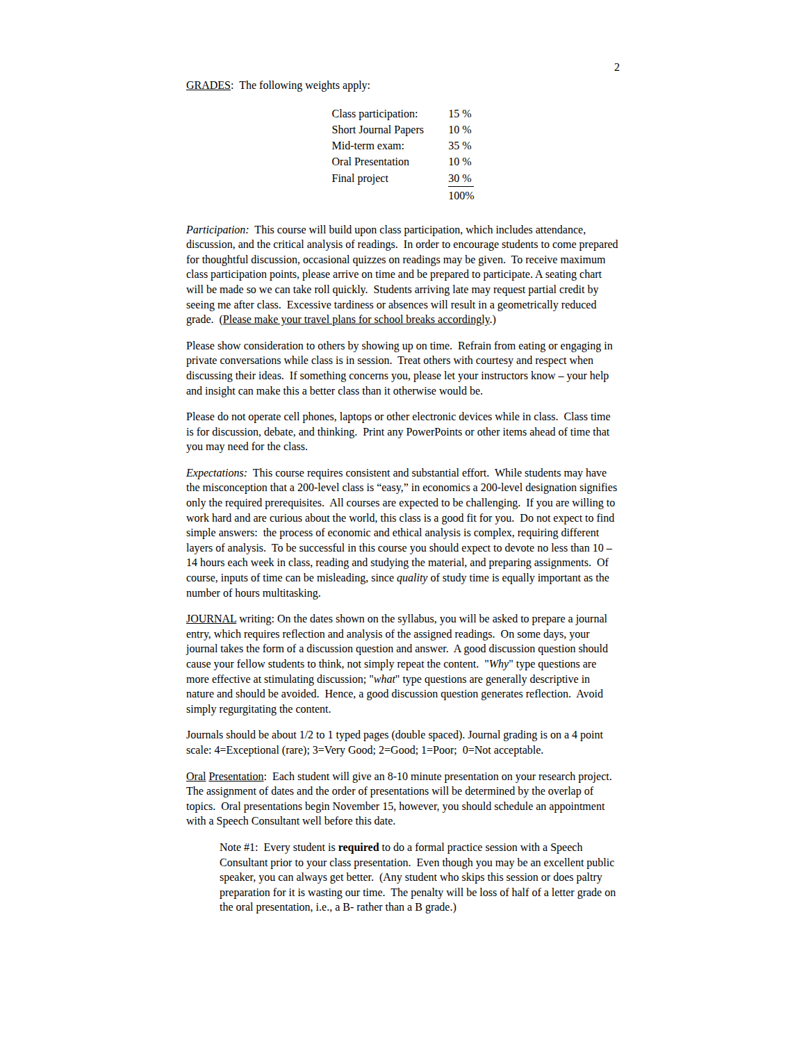2
GRADES: The following weights apply:
| Class participation: | 15 % |
| Short Journal Papers | 10 % |
| Mid-term exam: | 35 % |
| Oral Presentation | 10 % |
| Final project | 30 % |
| | 100% |
Participation: This course will build upon class participation, which includes attendance, discussion, and the critical analysis of readings. In order to encourage students to come prepared for thoughtful discussion, occasional quizzes on readings may be given. To receive maximum class participation points, please arrive on time and be prepared to participate. A seating chart will be made so we can take roll quickly. Students arriving late may request partial credit by seeing me after class. Excessive tardiness or absences will result in a geometrically reduced grade. (Please make your travel plans for school breaks accordingly.)
Please show consideration to others by showing up on time. Refrain from eating or engaging in private conversations while class is in session. Treat others with courtesy and respect when discussing their ideas. If something concerns you, please let your instructors know – your help and insight can make this a better class than it otherwise would be.
Please do not operate cell phones, laptops or other electronic devices while in class. Class time is for discussion, debate, and thinking. Print any PowerPoints or other items ahead of time that you may need for the class.
Expectations: This course requires consistent and substantial effort. While students may have the misconception that a 200-level class is “easy,” in economics a 200-level designation signifies only the required prerequisites. All courses are expected to be challenging. If you are willing to work hard and are curious about the world, this class is a good fit for you. Do not expect to find simple answers: the process of economic and ethical analysis is complex, requiring different layers of analysis. To be successful in this course you should expect to devote no less than 10 – 14 hours each week in class, reading and studying the material, and preparing assignments. Of course, inputs of time can be misleading, since quality of study time is equally important as the number of hours multitasking.
JOURNAL writing: On the dates shown on the syllabus, you will be asked to prepare a journal entry, which requires reflection and analysis of the assigned readings. On some days, your journal takes the form of a discussion question and answer. A good discussion question should cause your fellow students to think, not simply repeat the content. "Why" type questions are more effective at stimulating discussion; "what" type questions are generally descriptive in nature and should be avoided. Hence, a good discussion question generates reflection. Avoid simply regurgitating the content.
Journals should be about 1/2 to 1 typed pages (double spaced). Journal grading is on a 4 point scale: 4=Exceptional (rare); 3=Very Good; 2=Good; 1=Poor; 0=Not acceptable.
Oral Presentation: Each student will give an 8-10 minute presentation on your research project. The assignment of dates and the order of presentations will be determined by the overlap of topics. Oral presentations begin November 15, however, you should schedule an appointment with a Speech Consultant well before this date.
Note #1: Every student is required to do a formal practice session with a Speech Consultant prior to your class presentation. Even though you may be an excellent public speaker, you can always get better. (Any student who skips this session or does paltry preparation for it is wasting our time. The penalty will be loss of half of a letter grade on the oral presentation, i.e., a B- rather than a B grade.)